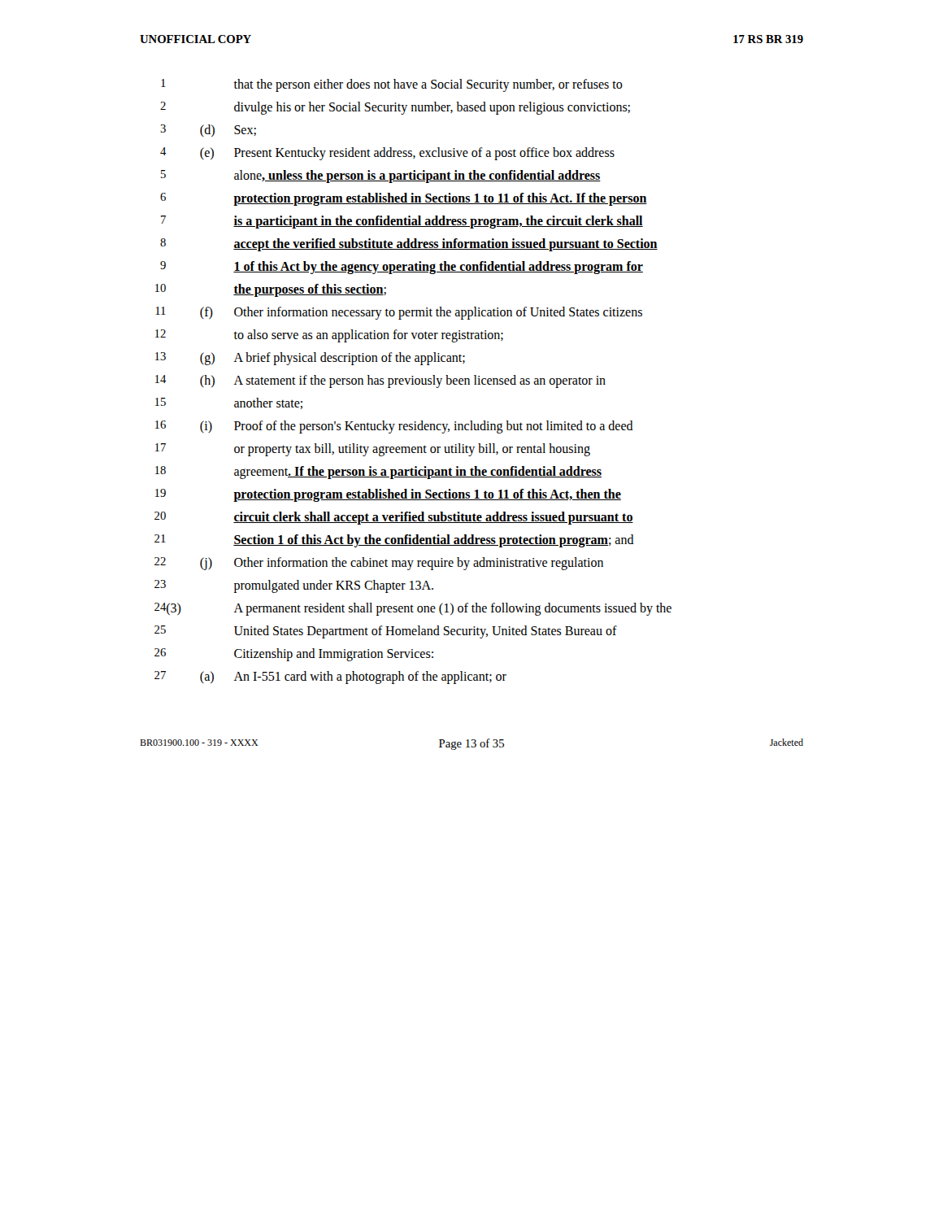UNOFFICIAL COPY 17 RS BR 319
| 1 | | | that the person either does not have a Social Security number, or refuses to |
| 2 | | | divulge his or her Social Security number, based upon religious convictions; |
| 3 | | (d) | Sex; |
| 4 | | (e) | Present Kentucky resident address, exclusive of a post office box address |
| 5 | | | alone , unless the person is a participant in the confidential address |
| 6 | | | protection program established in Sections 1 to 11 of this Act. If the person |
| 7 | | | is a participant in the confidential address program, the circuit clerk shall |
| 8 | | | accept the verified substitute address information issued pursuant to Section |
| 9 | | | 1 of this Act by the agency operating the confidential address program for |
| 10 | | | the purposes of this section ; |
| 11 | | (f) | Other information necessary to permit the application of United States citizens |
| 12 | | | to also serve as an application for voter registration; |
| 13 | | (g) | A brief physical description of the applicant; |
| 14 | | (h) | A statement if the person has previously been licensed as an operator in |
| 15 | | | another state; |
| 16 | | (i) | Proof of the person's Kentucky residency, including but not limited to a deed |
| 17 | | | or property tax bill, utility agreement or utility bill, or rental housing |
| 18 | | | agreement . If the person is a participant in the confidential address |
| 19 | | | protection program established in Sections 1 to 11 of this Act, then the |
| 20 | | | circuit clerk shall accept a verified substitute address issued pursuant to |
| 21 | | | Section 1 of this Act by the confidential address protection program ; and |
| 22 | | (j) | Other information the cabinet may require by administrative regulation |
| 23 | | | promulgated under KRS Chapter 13A. |
| 24 | (3) | | A permanent resident shall present one (1) of the following documents issued by the |
| 25 | | | United States Department of Homeland Security, United States Bureau of |
| 26 | | | Citizenship and Immigration Services: |
| 27 | | (a) | An I-551 card with a photograph of the applicant; or |
BR031900.100 - 319 - XXXX Page 13 of 35 Jacketed